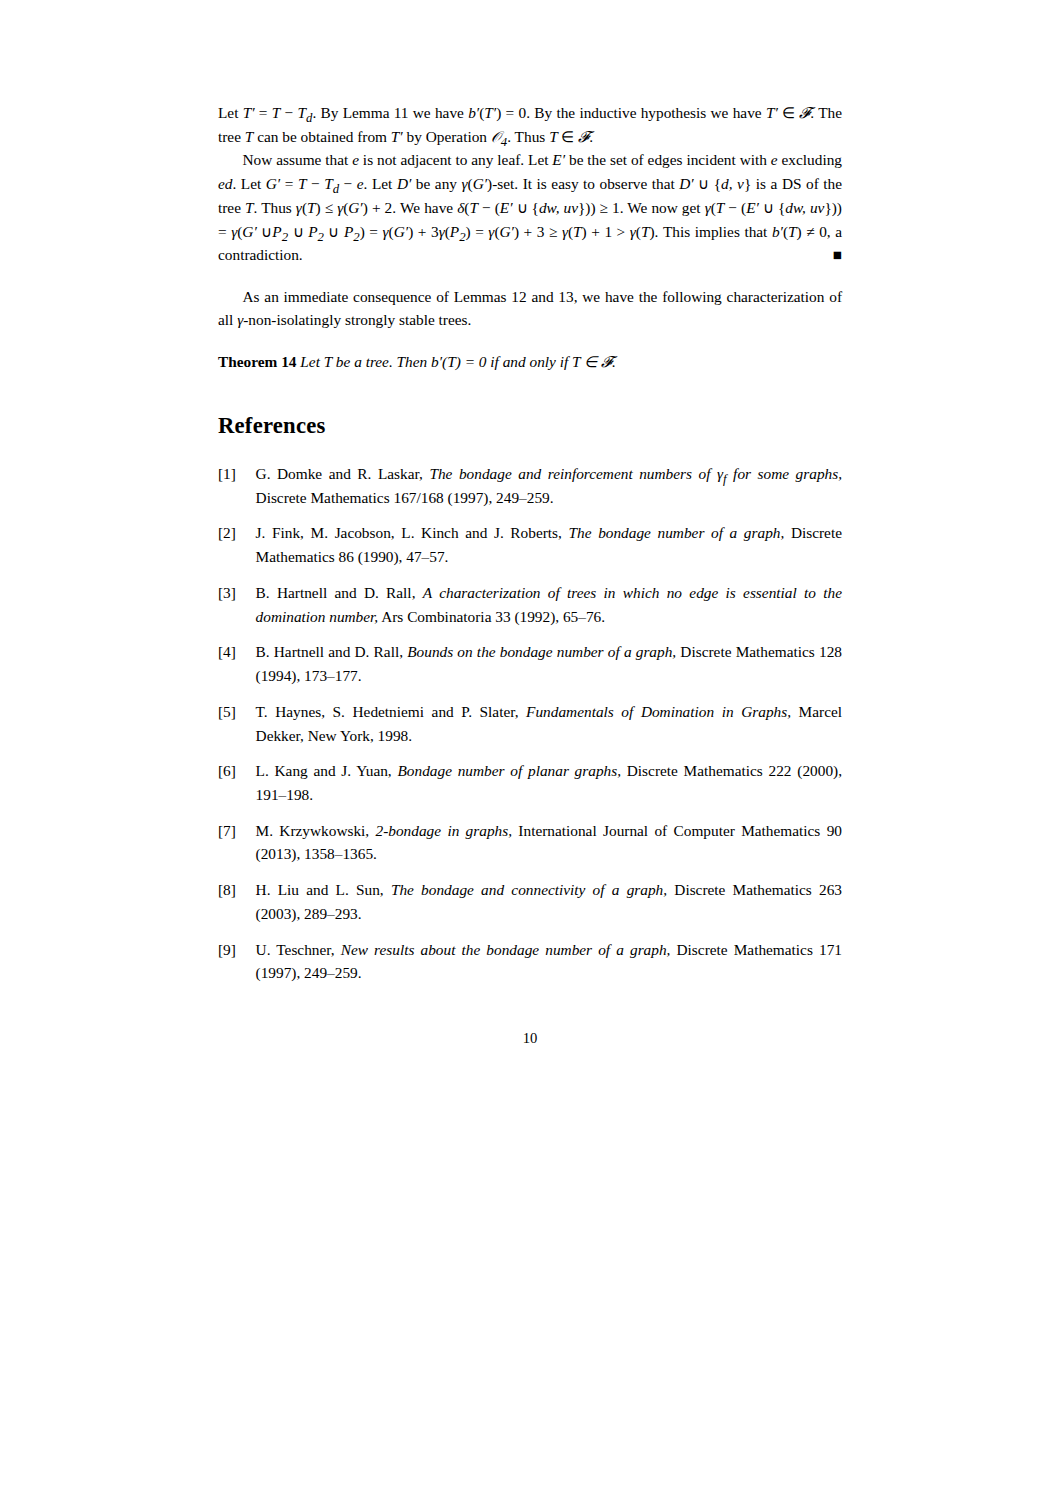Let T′ = T − Td. By Lemma 11 we have b′(T′) = 0. By the inductive hypothesis we have T′ ∈ 𝓕. The tree T can be obtained from T′ by Operation 𝒪4. Thus T ∈ 𝓕.
Now assume that e is not adjacent to any leaf. Let E′ be the set of edges incident with e excluding ed. Let G′ = T − Td − e. Let D′ be any γ(G′)-set. It is easy to observe that D′ ∪ {d, v} is a DS of the tree T. Thus γ(T) ≤ γ(G′) + 2. We have δ(T − (E′ ∪ {dw, uv})) ≥ 1. We now get γ(T − (E′ ∪ {dw, uv})) = γ(G′ ∪P2 ∪ P2 ∪ P2) = γ(G′) + 3γ(P2) = γ(G′) + 3 ≥ γ(T) + 1 > γ(T). This implies that b′(T) ≠ 0, a contradiction.■
As an immediate consequence of Lemmas 12 and 13, we have the following characterization of all γ-non-isolatingly strongly stable trees.
Theorem 14 Let T be a tree. Then b′(T) = 0 if and only if T ∈ 𝓕.
References
[1] G. Domke and R. Laskar, The bondage and reinforcement numbers of γf for some graphs, Discrete Mathematics 167/168 (1997), 249–259.
[2] J. Fink, M. Jacobson, L. Kinch and J. Roberts, The bondage number of a graph, Discrete Mathematics 86 (1990), 47–57.
[3] B. Hartnell and D. Rall, A characterization of trees in which no edge is essential to the domination number, Ars Combinatoria 33 (1992), 65–76.
[4] B. Hartnell and D. Rall, Bounds on the bondage number of a graph, Discrete Mathematics 128 (1994), 173–177.
[5] T. Haynes, S. Hedetniemi and P. Slater, Fundamentals of Domination in Graphs, Marcel Dekker, New York, 1998.
[6] L. Kang and J. Yuan, Bondage number of planar graphs, Discrete Mathematics 222 (2000), 191–198.
[7] M. Krzywkowski, 2-bondage in graphs, International Journal of Computer Mathematics 90 (2013), 1358–1365.
[8] H. Liu and L. Sun, The bondage and connectivity of a graph, Discrete Mathematics 263 (2003), 289–293.
[9] U. Teschner, New results about the bondage number of a graph, Discrete Mathematics 171 (1997), 249–259.
10